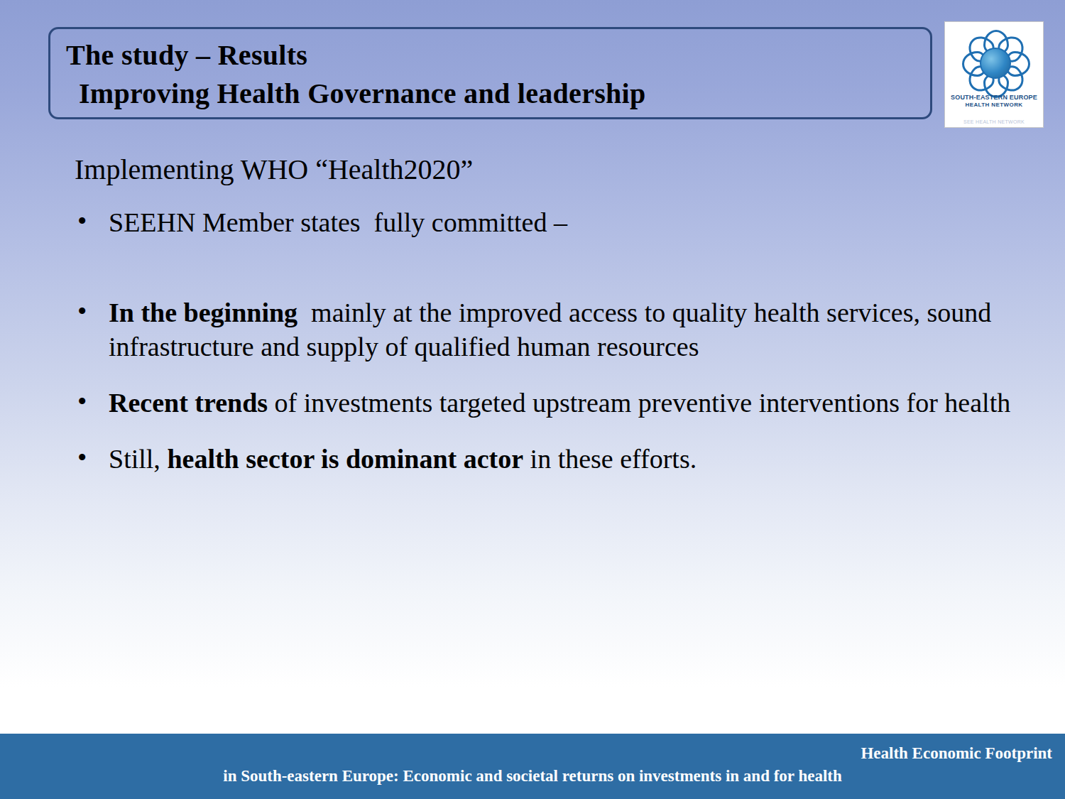The study – Results Improving Health Governance and leadership
SOUTH-EASTERN EUROPE HEALTH NETWORK
SEE HEALTH NETWORK
Implementing WHO “Health2020”
SEEHN Member states fully committed –
In the beginning mainly at the improved access to quality health services, sound infrastructure and supply of qualified human resources
Recent trends of investments targeted upstream preventive interventions for health
Still, health sector is dominant actor in these efforts.
Health Economic Footprint
in South-eastern Europe: Economic and societal returns on investments in and for health